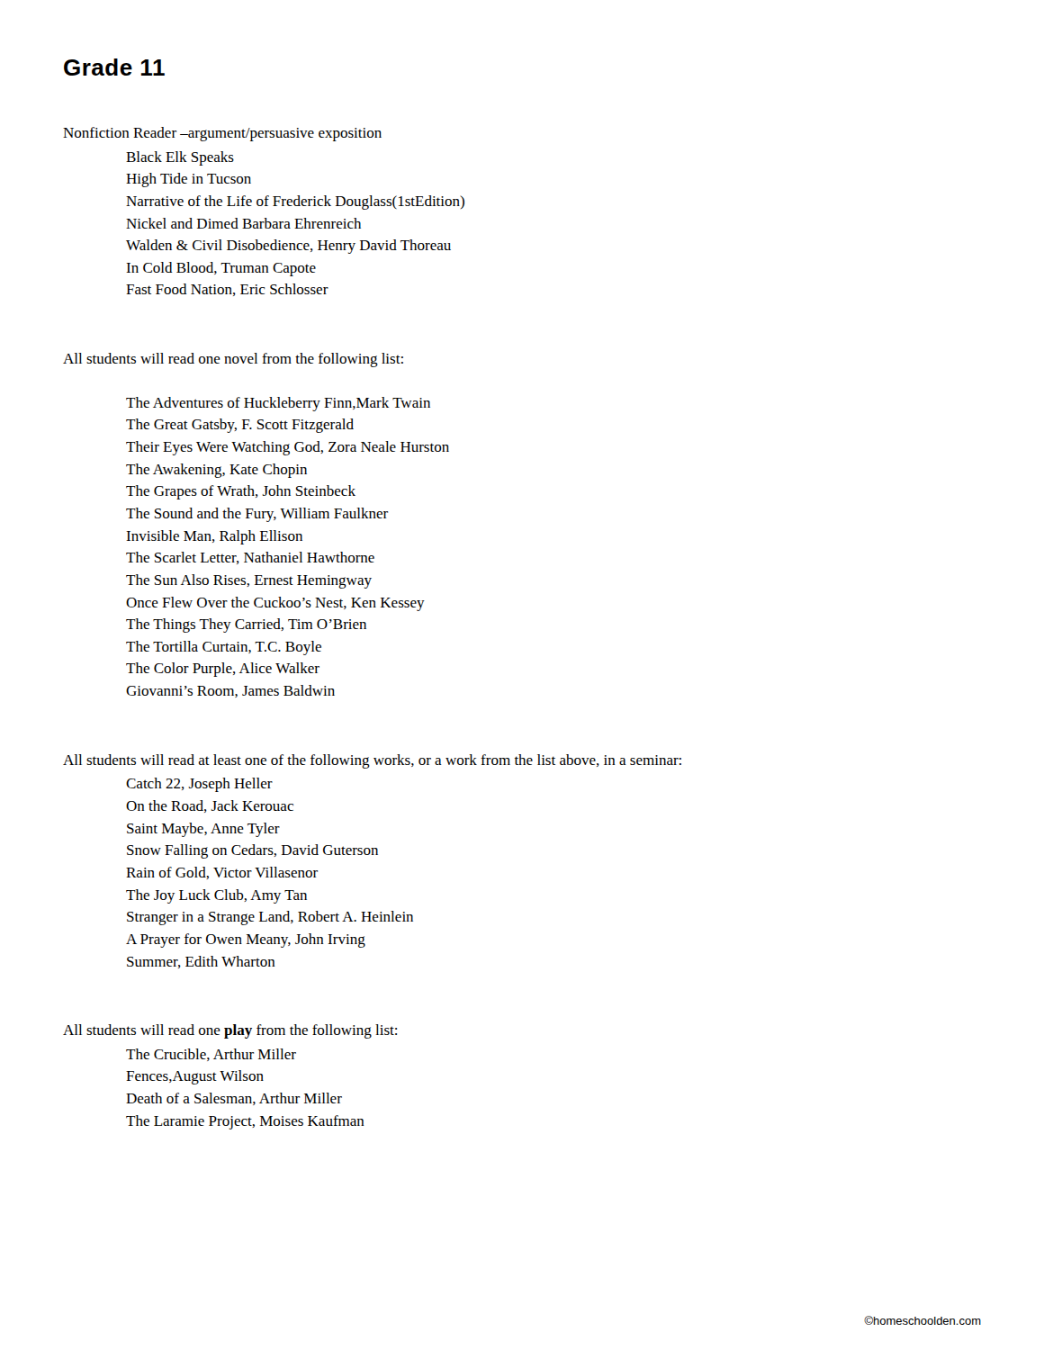Grade 11
Nonfiction Reader –argument/persuasive exposition
Black Elk Speaks
High Tide in Tucson
Narrative of the Life of Frederick Douglass(1stEdition)
Nickel and Dimed Barbara Ehrenreich
Walden & Civil Disobedience, Henry David Thoreau
In Cold Blood, Truman Capote
Fast Food Nation, Eric Schlosser
All students will read one novel from the following list:
The Adventures of Huckleberry Finn,Mark Twain
The Great Gatsby, F. Scott Fitzgerald
Their Eyes Were Watching God, Zora Neale Hurston
The Awakening, Kate Chopin
The Grapes of Wrath, John Steinbeck
The Sound and the Fury, William Faulkner
Invisible Man, Ralph Ellison
The Scarlet Letter, Nathaniel Hawthorne
The Sun Also Rises, Ernest Hemingway
Once Flew Over the Cuckoo’s Nest, Ken Kessey
The Things They Carried, Tim O’Brien
The Tortilla Curtain, T.C. Boyle
The Color Purple, Alice Walker
Giovanni’s Room, James Baldwin
All students will read at least one of the following works, or a work from the list above, in a seminar:
Catch 22, Joseph Heller
On the Road, Jack Kerouac
Saint Maybe, Anne Tyler
Snow Falling on Cedars, David Guterson
Rain of Gold, Victor Villasenor
The Joy Luck Club, Amy Tan
Stranger in a Strange Land, Robert A. Heinlein
A Prayer for Owen Meany, John Irving
Summer, Edith Wharton
All students will read one play from the following list:
The Crucible, Arthur Miller
Fences,August Wilson
Death of a Salesman, Arthur Miller
The Laramie Project, Moises Kaufman
©homeschoolden.com